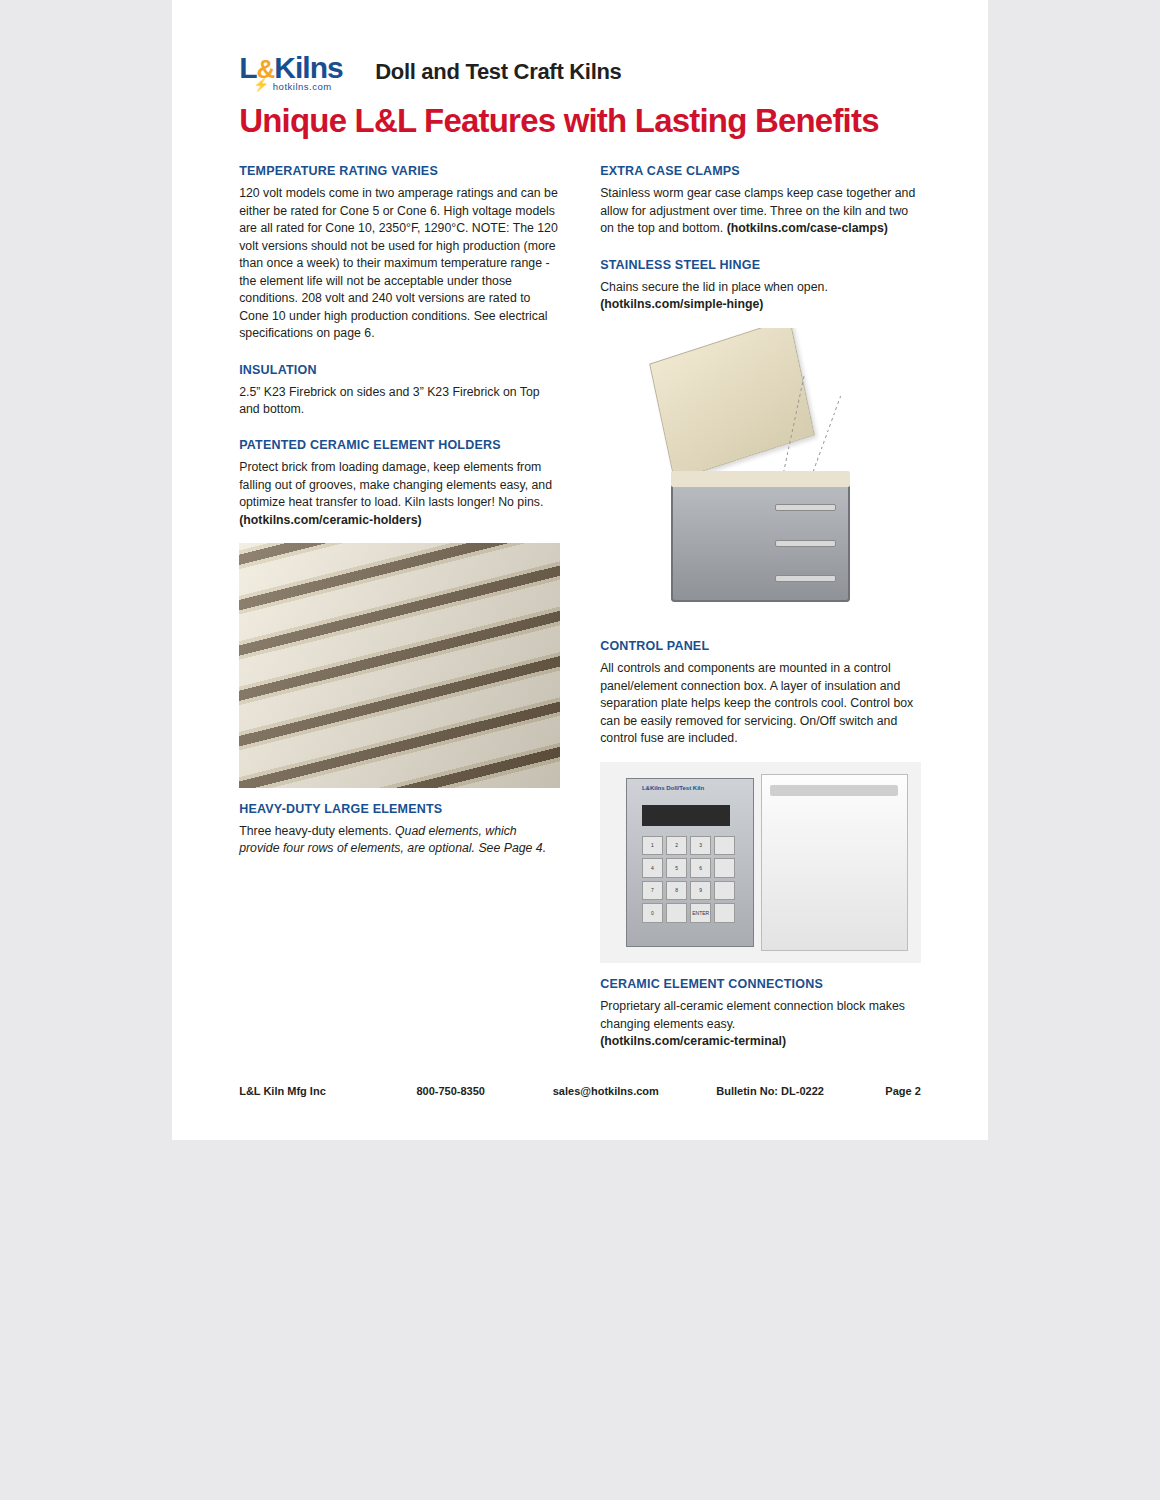L&Kilns ⚡ hotkilns.com
Doll and Test Craft Kilns
Unique L&L Features with Lasting Benefits
Temperature Rating Varies
120 volt models come in two amperage ratings and can be either be rated for Cone 5 or Cone 6. High voltage models are all rated for Cone 10, 2350°F, 1290°C. NOTE: The 120 volt versions should not be used for high production (more than once a week) to their maximum temperature range - the element life will not be acceptable under those conditions. 208 volt and 240 volt versions are rated to Cone 10 under high production conditions. See electrical specifications on page 6.
Insulation
2.5” K23 Firebrick on sides and 3” K23 Firebrick on Top and bottom.
Patented Ceramic Element Holders
Protect brick from loading damage, keep elements from falling out of grooves, make changing elements easy, and optimize heat transfer to load. Kiln lasts longer! No pins. (hotkilns.com/ceramic-holders)
Heavy-Duty Large Elements
Three heavy-duty elements. Quad elements, which provide four rows of elements, are optional. See Page 4.
Extra Case Clamps
Stainless worm gear case clamps keep case together and allow for adjustment over time. Three on the kiln and two on the top and bottom. (hotkilns.com/case-clamps)
Stainless Steel Hinge
Chains secure the lid in place when open. (hotkilns.com/simple-hinge)
Control Panel
All controls and components are mounted in a control panel/element connection box. A layer of insulation and separation plate helps keep the controls cool. Control box can be easily removed for servicing. On/Off switch and control fuse are included.
L&Kilns Doll/Test Kiln
123 456 789 0 ENTER
Ceramic Element Connections
Proprietary all-ceramic element connection block makes changing elements easy.
(hotkilns.com/ceramic-terminal)
L&L Kiln Mfg Inc
800-750-8350
sales@hotkilns.com
Bulletin No: DL-0222
Page 2